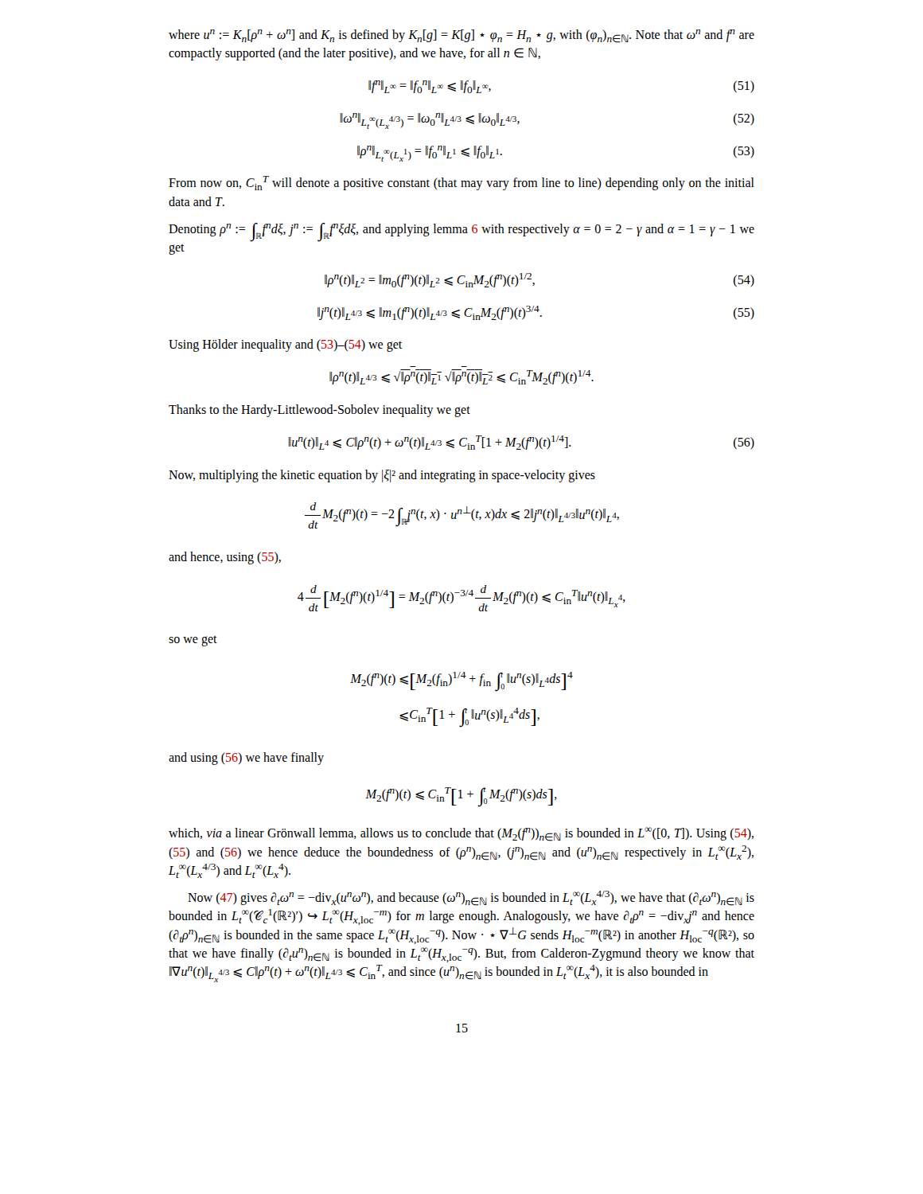where un := Kn[ρn + ωn] and Kn is defined by Kn[g] = K[g] ⋆ φn = Hn ⋆ g, with (φn)n∈ℕ. Note that ωn and fn are compactly supported (and the later positive), and we have, for all n ∈ ℕ,
‖fn‖L∞ = ‖f0n‖L∞ ⩽ ‖f0‖L∞,
(51)
‖ωn‖Lt∞(Lx4/3) = ‖ω0n‖L4/3 ⩽ ‖ω0‖L4/3,
(52)
‖ρn‖Lt∞(Lx1) = ‖f0n‖L1 ⩽ ‖f0‖L1.
(53)
From now on, CinT will denote a positive constant (that may vary from line to line) depending only on the initial data and T.
Denoting ρn := ∫ℝ² fndξ, jn := ∫ℝ² fnξdξ, and applying lemma 6 with respectively α = 0 = 2 − γ and α = 1 = γ − 1 we get
‖ρn(t)‖L2 = ‖m0(fn)(t)‖L2 ⩽ CinM2(fn)(t)1/2,
(54)
‖jn(t)‖L4/3 ⩽ ‖m1(fn)(t)‖L4/3 ⩽ CinM2(fn)(t)3/4.
(55)
Using Hölder inequality and (53)–(54) we get
‖ρn(t)‖L4/3 ⩽ √‖ρn(t)‖L1 √‖ρn(t)‖L2 ⩽ CinTM2(fn)(t)1/4.
Thanks to the Hardy-Littlewood-Sobolev inequality we get
‖un(t)‖L4 ⩽ C‖ρn(t) + ωn(t)‖L4/3 ⩽ CinT[1 + M2(fn)(t)1/4].
(56)
Now, multiplying the kinetic equation by |ξ|² and integrating in space-velocity gives
ddt M2(fn)(t) = −2∫ℝ² jn(t, x) · un⊥(t, x)dx ⩽ 2‖jn(t)‖L4/3‖un(t)‖L4,
and hence, using (55),
4ddt[M2(fn)(t)1/4] = M2(fn)(t)−3/4ddt M2(fn)(t) ⩽ CinT‖un(t)‖Lx4,
so we get
M2(fn)(t) ⩽
[M2(fin)1/4 + fin ∫0 t ‖un(s)‖L4ds]4
⩽
CinT[1 + ∫0 t ‖un(s)‖L44ds],
and using (56) we have finally
M2(fn)(t) ⩽ CinT[1 + ∫0 t M2(fn)(s)ds],
which, via a linear Grönwall lemma, allows us to conclude that (M2(fn))n∈ℕ is bounded in L∞([0, T]). Using (54), (55) and (56) we hence deduce the boundedness of (ρn)n∈ℕ, (jn)n∈ℕ and (un)n∈ℕ respectively in Lt∞(Lx2), Lt∞(Lx4/3) and Lt∞(Lx4).
Now (47) gives ∂tωn = −divx(unωn), and because (ωn)n∈ℕ is bounded in Lt∞(Lx4/3), we have that (∂tωn)n∈ℕ is bounded in Lt∞(𝒞c1(ℝ²)′) ↪ Lt∞(Hx,loc−m) for m large enough. Analogously, we have ∂tρn = −divxjn and hence (∂tρn)n∈ℕ is bounded in the same space Lt∞(Hx,loc−q). Now · ⋆ ∇⊥G sends Hloc−m(ℝ²) in another Hloc−q(ℝ²), so that we have finally (∂tun)n∈ℕ is bounded in Lt∞(Hx,loc−q). But, from Calderon-Zygmund theory we know that ‖∇un(t)‖Lx4/3 ⩽ C‖ρn(t) + ωn(t)‖L4/3 ⩽ CinT, and since (un)n∈ℕ is bounded in Lt∞(Lx4), it is also bounded in
15